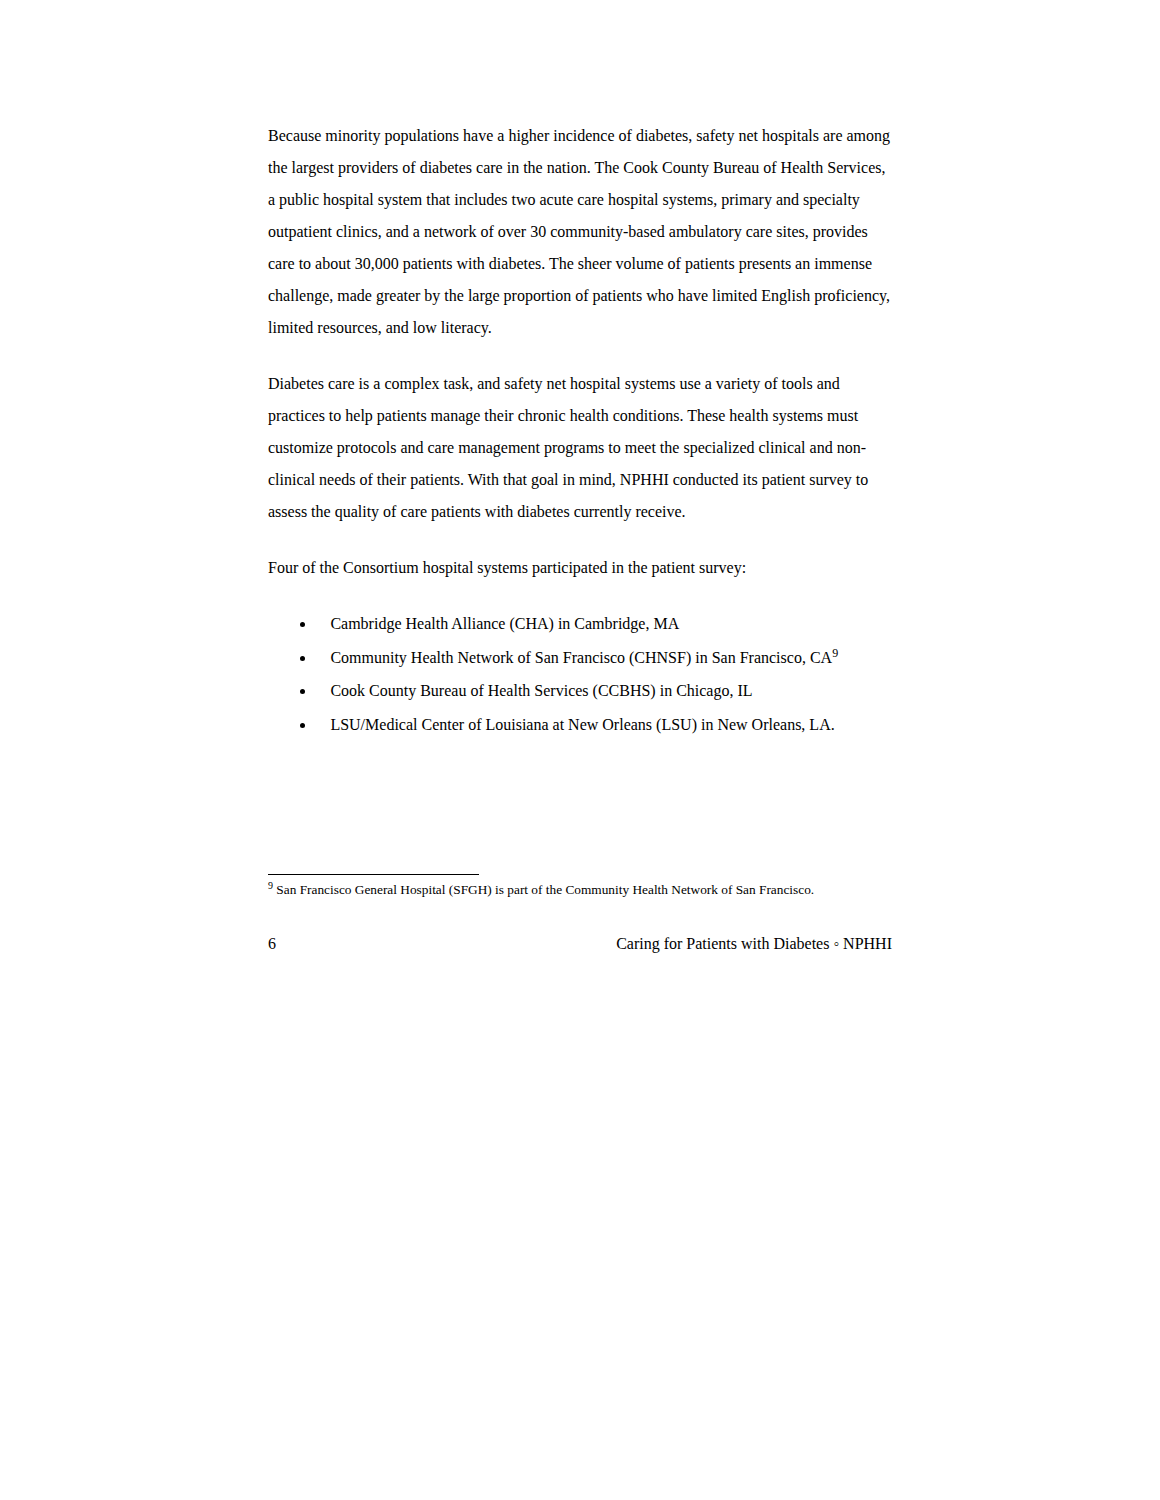Because minority populations have a higher incidence of diabetes, safety net hospitals are among the largest providers of diabetes care in the nation. The Cook County Bureau of Health Services, a public hospital system that includes two acute care hospital systems, primary and specialty outpatient clinics, and a network of over 30 community-based ambulatory care sites, provides care to about 30,000 patients with diabetes. The sheer volume of patients presents an immense challenge, made greater by the large proportion of patients who have limited English proficiency, limited resources, and low literacy.
Diabetes care is a complex task, and safety net hospital systems use a variety of tools and practices to help patients manage their chronic health conditions. These health systems must customize protocols and care management programs to meet the specialized clinical and non-clinical needs of their patients. With that goal in mind, NPHHI conducted its patient survey to assess the quality of care patients with diabetes currently receive.
Four of the Consortium hospital systems participated in the patient survey:
Cambridge Health Alliance (CHA) in Cambridge, MA
Community Health Network of San Francisco (CHNSF) in San Francisco, CA9
Cook County Bureau of Health Services (CCBHS) in Chicago, IL
LSU/Medical Center of Louisiana at New Orleans (LSU) in New Orleans, LA.
9 San Francisco General Hospital (SFGH) is part of the Community Health Network of San Francisco.
6 Caring for Patients with Diabetes ◦ NPHHI